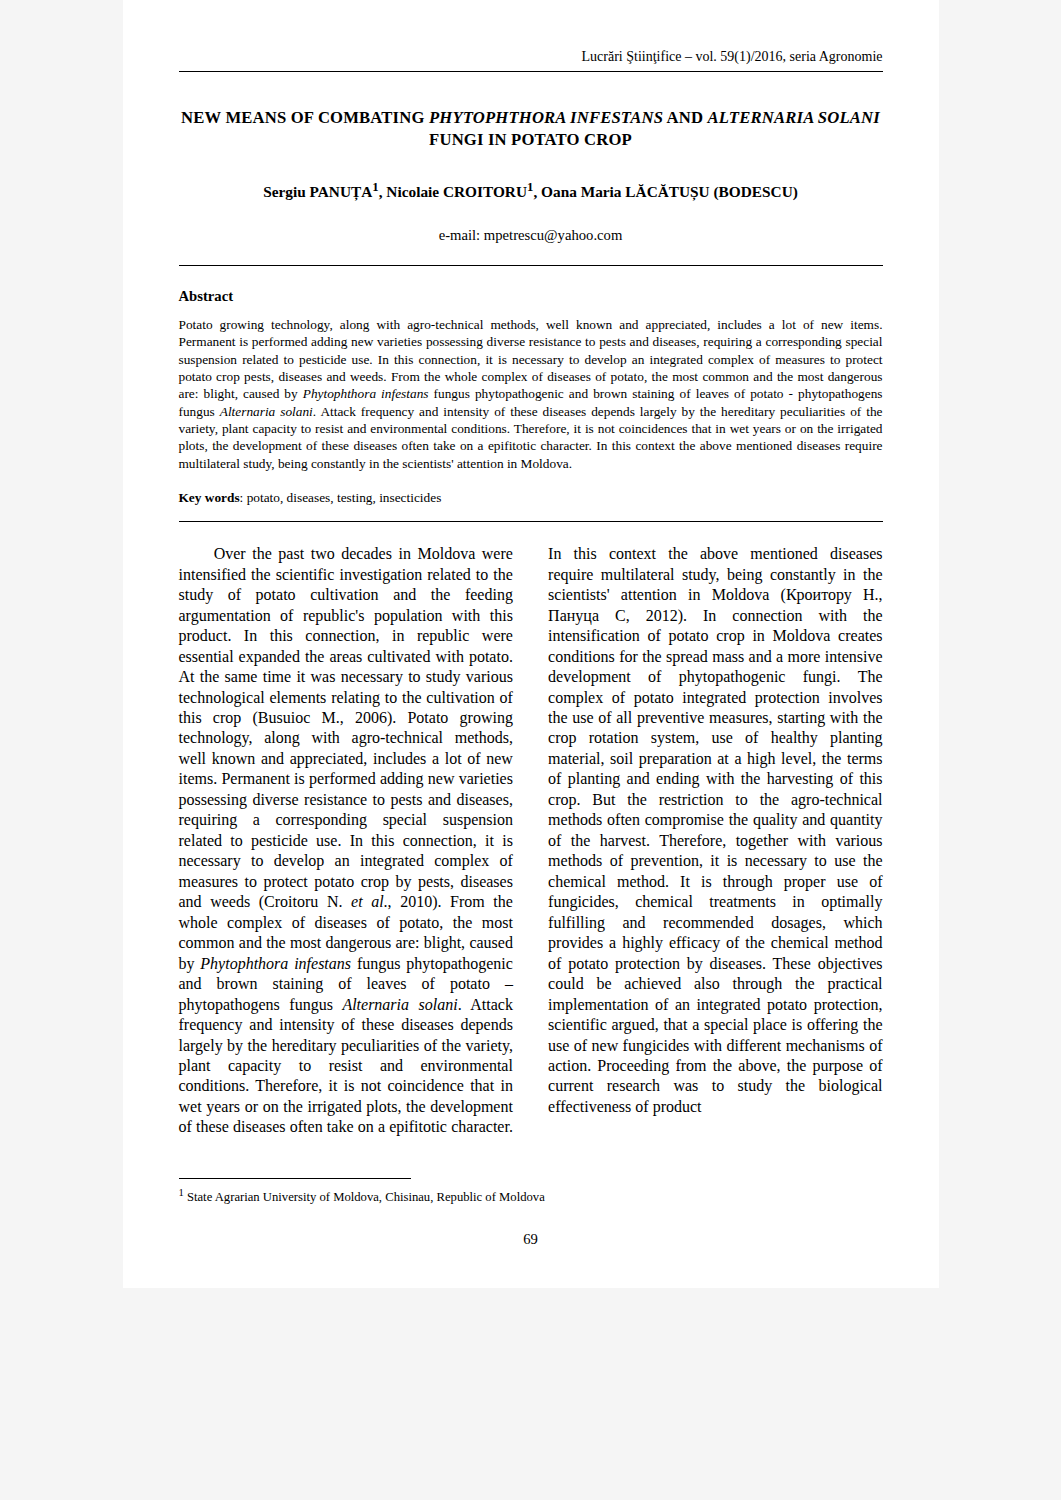Lucrări Ştiinţifice – vol. 59(1)/2016, seria Agronomie
New Means of Combating Phytophthora infestans and Alternaria solani Fungi in Potato Crop
Sergiu PANUȚA1, Nicolaie CROITORU1, Oana Maria LĂCĂTUȘU (BODESCU)
e-mail: mpetrescu@yahoo.com
Abstract
Potato growing technology, along with agro-technical methods, well known and appreciated, includes a lot of new items. Permanent is performed adding new varieties possessing diverse resistance to pests and diseases, requiring a corresponding special suspension related to pesticide use. In this connection, it is necessary to develop an integrated complex of measures to protect potato crop pests, diseases and weeds. From the whole complex of diseases of potato, the most common and the most dangerous are: blight, caused by Phytophthora infestans fungus phytopathogenic and brown staining of leaves of potato - phytopathogens fungus Alternaria solani. Attack frequency and intensity of these diseases depends largely by the hereditary peculiarities of the variety, plant capacity to resist and environmental conditions. Therefore, it is not coincidences that in wet years or on the irrigated plots, the development of these diseases often take on a epifitotic character. In this context the above mentioned diseases require multilateral study, being constantly in the scientists' attention in Moldova.
Key words: potato, diseases, testing, insecticides
Over the past two decades in Moldova were intensified the scientific investigation related to the study of potato cultivation and the feeding argumentation of republic's population with this product. In this connection, in republic were essential expanded the areas cultivated with potato. At the same time it was necessary to study various technological elements relating to the cultivation of this crop (Busuioc M., 2006). Potato growing technology, along with agro-technical methods, well known and appreciated, includes a lot of new items. Permanent is performed adding new varieties possessing diverse resistance to pests and diseases, requiring a corresponding special suspension related to pesticide use. In this connection, it is necessary to develop an integrated complex of measures to protect potato crop by pests, diseases and weeds (Croitoru N. et al., 2010). From the whole complex of diseases of potato, the most common and the most dangerous are: blight, caused by Phytophthora infestans fungus phytopathogenic and brown staining of leaves of potato – phytopathogens fungus Alternaria solani. Attack frequency and intensity of these diseases depends largely by the hereditary peculiarities of the variety, plant capacity to resist and environmental conditions. Therefore, it is not coincidence that in wet years or on the irrigated plots, the development of these diseases often take on a epifitotic character. In this context the above mentioned diseases require multilateral study, being constantly in the scientists' attention in Moldova (Кроитору Н., Пануца С, 2012). In connection with the intensification of potato crop in Moldova creates conditions for the spread mass and a more intensive development of phytopathogenic fungi. The complex of potato integrated protection involves the use of all preventive measures, starting with the crop rotation system, use of healthy planting material, soil preparation at a high level, the terms of planting and ending with the harvesting of this crop. But the restriction to the agro-technical methods often compromise the quality and quantity of the harvest. Therefore, together with various methods of prevention, it is necessary to use the chemical method. It is through proper use of fungicides, chemical treatments in optimally fulfilling and recommended dosages, which provides a highly efficacy of the chemical method of potato protection by diseases. These objectives could be achieved also through the practical implementation of an integrated potato protection, scientific argued, that a special place is offering the use of new fungicides with different mechanisms of action. Proceeding from the above, the purpose of current research was to study the biological effectiveness of product
1 State Agrarian University of Moldova, Chisinau, Republic of Moldova
69